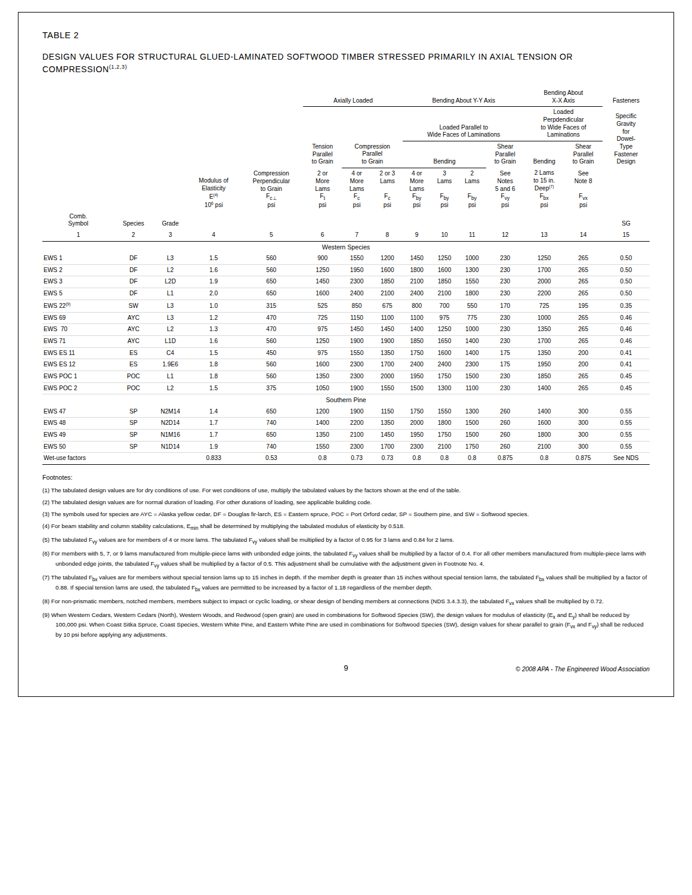TABLE 2
DESIGN VALUES FOR STRUCTURAL GLUED-LAMINATED SOFTWOOD TIMBER STRESSED PRIMARILY IN AXIAL TENSION OR COMPRESSION(1,2,3)
| | Axially Loaded | Bending About Y-Y Axis | Bending About X-X Axis | Fasteners |
| --- | --- | --- | --- | --- |
| | | Loaded Parallel to Wide Faces of Laminations | Loaded Perpdendicular to Wide Faces of Laminations | Specific Gravity for Dowel- Type Fastener Design |
| | Tension Parallel to Grain | Compression Parallel to Grain | Bending | Shear Parallel to Grain | Bending | Shear Parallel to Grain |
| | | | Modulus of Elasticity E (4) 10 6 psi | Compression Perpendicular to Grain F c⊥ psi | 2 or More Lams F t psi | 4 or More Lams F c psi | 2 or 3 Lams F c psi | 4 or More Lams F by psi | 3 Lams F by psi | 2 Lams F by psi | See Notes 5 and 6 F vy psi | 2 Lams to 15 in. Deep (7) F bx psi | See Note 8 F vx psi | |
| Comb. Symbol | Species | Grade | | | | | | | | | | | | SG |
| 1 | 2 | 3 | 4 | 5 | 6 | 7 | 8 | 9 | 10 | 11 | 12 | 13 | 14 | 15 |
| Western Species |
| EWS 1 | DF | L3 | 1.5 | 560 | 900 | 1550 | 1200 | 1450 | 1250 | 1000 | 230 | 1250 | 265 | 0.50 |
| EWS 2 | DF | L2 | 1.6 | 560 | 1250 | 1950 | 1600 | 1800 | 1600 | 1300 | 230 | 1700 | 265 | 0.50 |
| EWS 3 | DF | L2D | 1.9 | 650 | 1450 | 2300 | 1850 | 2100 | 1850 | 1550 | 230 | 2000 | 265 | 0.50 |
| EWS 5 | DF | L1 | 2.0 | 650 | 1600 | 2400 | 2100 | 2400 | 2100 | 1800 | 230 | 2200 | 265 | 0.50 |
| EWS 22 (9) | SW | L3 | 1.0 | 315 | 525 | 850 | 675 | 800 | 700 | 550 | 170 | 725 | 195 | 0.35 |
| EWS 69 | AYC | L3 | 1.2 | 470 | 725 | 1150 | 1100 | 1100 | 975 | 775 | 230 | 1000 | 265 | 0.46 |
| EWS 70 | AYC | L2 | 1.3 | 470 | 975 | 1450 | 1450 | 1400 | 1250 | 1000 | 230 | 1350 | 265 | 0.46 |
| EWS 71 | AYC | L1D | 1.6 | 560 | 1250 | 1900 | 1900 | 1850 | 1650 | 1400 | 230 | 1700 | 265 | 0.46 |
| EWS ES 11 | ES | C4 | 1.5 | 450 | 975 | 1550 | 1350 | 1750 | 1600 | 1400 | 175 | 1350 | 200 | 0.41 |
| EWS ES 12 | ES | 1.9E6 | 1.8 | 560 | 1600 | 2300 | 1700 | 2400 | 2400 | 2300 | 175 | 1950 | 200 | 0.41 |
| EWS POC 1 | POC | L1 | 1.8 | 560 | 1350 | 2300 | 2000 | 1950 | 1750 | 1500 | 230 | 1850 | 265 | 0.45 |
| EWS POC 2 | POC | L2 | 1.5 | 375 | 1050 | 1900 | 1550 | 1500 | 1300 | 1100 | 230 | 1400 | 265 | 0.45 |
| Southern Pine |
| EWS 47 | SP | N2M14 | 1.4 | 650 | 1200 | 1900 | 1150 | 1750 | 1550 | 1300 | 260 | 1400 | 300 | 0.55 |
| EWS 48 | SP | N2D14 | 1.7 | 740 | 1400 | 2200 | 1350 | 2000 | 1800 | 1500 | 260 | 1600 | 300 | 0.55 |
| EWS 49 | SP | N1M16 | 1.7 | 650 | 1350 | 2100 | 1450 | 1950 | 1750 | 1500 | 260 | 1800 | 300 | 0.55 |
| EWS 50 | SP | N1D14 | 1.9 | 740 | 1550 | 2300 | 1700 | 2300 | 2100 | 1750 | 260 | 2100 | 300 | 0.55 |
| Wet-use factors | | | 0.833 | 0.53 | 0.8 | 0.73 | 0.73 | 0.8 | 0.8 | 0.8 | 0.875 | 0.8 | 0.875 | See NDS |
Footnotes:
(1) The tabulated design values are for dry conditions of use. For wet conditions of use, multiply the tabulated values by the factors shown at the end of the table.
(2) The tabulated design values are for normal duration of loading. For other durations of loading, see applicable building code.
(3) The symbols used for species are AYC = Alaska yellow cedar, DF = Douglas fir-larch, ES = Eastern spruce, POC = Port Orford cedar, SP = Southern pine, and SW = Softwood species.
(4) For beam stability and column stability calculations, Emin shall be determined by multiplying the tabulated modulus of elasticity by 0.518.
(5) The tabulated Fvy values are for members of 4 or more lams. The tabulated Fvy values shall be multiplied by a factor of 0.95 for 3 lams and 0.84 for 2 lams.
(6) For members with 5, 7, or 9 lams manufactured from multiple-piece lams with unbonded edge joints, the tabulated Fvy values shall be multiplied by a factor of 0.4. For all other members manufactured from multiple-piece lams with unbonded edge joints, the tabulated Fvy values shall be multiplied by a factor of 0.5. This adjustment shall be cumulative with the adjustment given in Footnote No. 4.
(7) The tabulated Fbx values are for members without special tension lams up to 15 inches in depth. If the member depth is greater than 15 inches without special tension lams, the tabulated Fbx values shall be multiplied by a factor of 0.88. If special tension lams are used, the tabulated Fbx values are permitted to be increased by a factor of 1.18 regardless of the member depth.
(8) For non-prismatic members, notched members, members subject to impact or cyclic loading, or shear design of bending members at connections (NDS 3.4.3.3), the tabulated Fvx values shall be multiplied by 0.72.
(9) When Western Cedars, Western Cedars (North), Western Woods, and Redwood (open grain) are used in combinations for Softwood Species (SW), the design values for modulus of elasticity (Ex and Ey) shall be reduced by 100,000 psi. When Coast Sitka Spruce, Coast Species, Western White Pine, and Eastern White Pine are used in combinations for Softwood Species (SW), design values for shear parallel to grain (Fvx and Fvy) shall be reduced by 10 psi before applying any adjustments.
9 © 2008 APA - The Engineered Wood Association